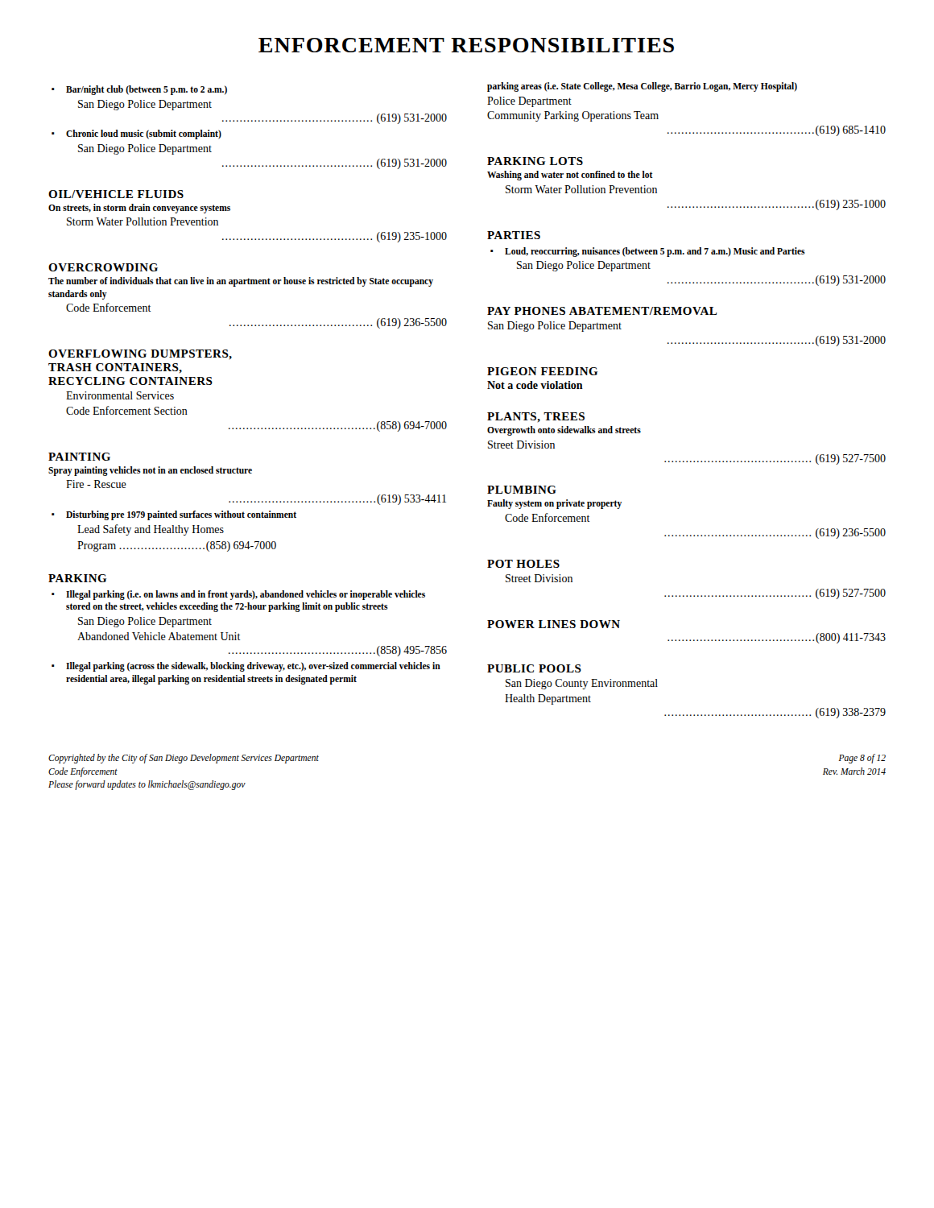ENFORCEMENT RESPONSIBILITIES
Bar/night club (between 5 p.m. to 2 a.m.)
San Diego Police Department
.......................................... (619) 531-2000
Chronic loud music (submit complaint)
San Diego Police Department
.......................................... (619) 531-2000
OIL/VEHICLE FLUIDS
On streets, in storm drain conveyance systems
Storm Water Pollution Prevention
.......................................... (619) 235-1000
OVERCROWDING
The number of individuals that can live in an apartment or house is restricted by State occupancy standards only
Code Enforcement
........................................ (619) 236-5500
OVERFLOWING DUMPSTERS,
TRASH CONTAINERS,
RECYCLING CONTAINERS
Environmental Services
Code Enforcement Section
.........................................(858) 694-7000
PAINTING
Spray painting vehicles not in an enclosed structure
Fire - Rescue
.........................................(619) 533-4411
Disturbing pre 1979 painted surfaces without containment
Lead Safety and Healthy Homes
Program ........................(858) 694-7000
PARKING
Illegal parking (i.e. on lawns and in front yards), abandoned vehicles or inoperable vehicles stored on the street, vehicles exceeding the 72-hour parking limit on public streets
San Diego Police Department
Abandoned Vehicle Abatement Unit
.........................................(858) 495-7856
Illegal parking (across the sidewalk, blocking driveway, etc.), over-sized commercial vehicles in residential area, illegal parking on residential streets in designated permit
parking areas (i.e. State College, Mesa College, Barrio Logan, Mercy Hospital)
Police Department
Community Parking Operations Team
.........................................(619) 685-1410
PARKING LOTS
Washing and water not confined to the lot
Storm Water Pollution Prevention
.........................................(619) 235-1000
PARTIES
Loud, reoccurring, nuisances (between 5 p.m. and 7 a.m.) Music and Parties
San Diego Police Department
.........................................(619) 531-2000
PAY PHONES ABATEMENT/REMOVAL
San Diego Police Department
.........................................(619) 531-2000
PIGEON FEEDING
Not a code violation
PLANTS, TREES
Overgrowth onto sidewalks and streets
Street Division
......................................... (619) 527-7500
PLUMBING
Faulty system on private property
Code Enforcement
......................................... (619) 236-5500
POT HOLES
Street Division
......................................... (619) 527-7500
POWER LINES DOWN
.........................................(800) 411-7343
PUBLIC POOLS
San Diego County Environmental
Health Department
......................................... (619) 338-2379
Copyrighted by the City of San Diego Development Services Department
Code Enforcement
Please forward updates to lkmichaels@sandiego.gov
Page 8 of 12
Rev. March 2014